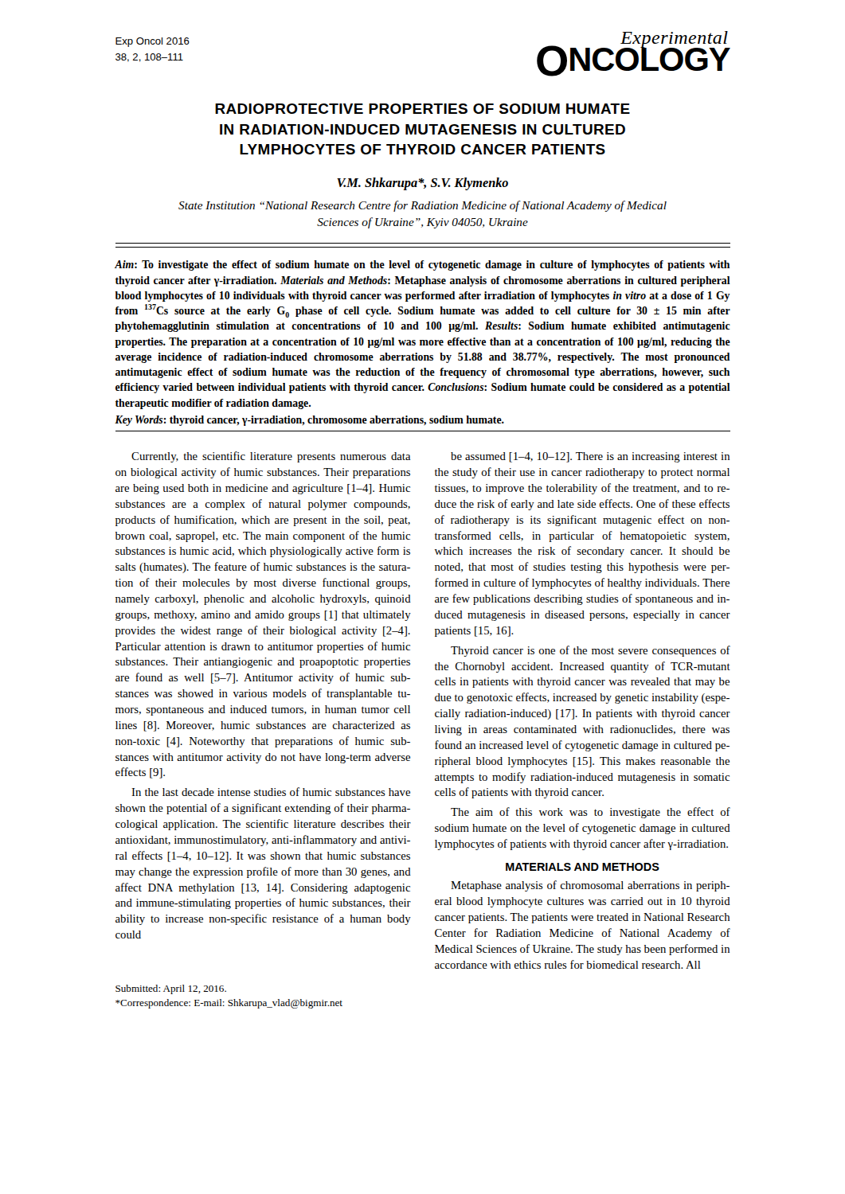Exp Oncol 2016
38, 2, 108–111
Experimental ONCOLOGY
Radioprotective properties of sodium humate
in radiation-induced mutagenesis in cultured
lymphocytes of thyroid cancer patients
V.M. Shkarupa*, S.V. Klymenko
State Institution “National Research Centre for Radiation Medicine of National Academy of Medical
Sciences of Ukraine”, Kyiv 04050, Ukraine
Aim: To investigate the effect of sodium humate on the level of cytogenetic damage in culture of lymphocytes of patients with thyroid cancer after γ-irradiation. Materials and Methods: Metaphase analysis of chromosome aberrations in cultured peripheral blood lymphocytes of 10 individuals with thyroid cancer was performed after irradiation of lymphocytes in vitro at a dose of 1 Gy from 137Cs source at the early G0 phase of cell cycle. Sodium humate was added to cell culture for 30 ± 15 min after phytohemagglutinin stimulation at concentrations of 10 and 100 µg/ml. Results: Sodium humate exhibited antimutagenic properties. The preparation at a concentration of 10 µg/ml was more effective than at a concentration of 100 µg/ml, reducing the average incidence of radiation-induced chromosome aberrations by 51.88 and 38.77%, respectively. The most pronounced antimutagenic effect of sodium humate was the reduction of the frequency of chromosomal type aberrations, however, such efficiency varied between individual patients with thyroid cancer. Conclusions: Sodium humate could be considered as a potential therapeutic modifier of radiation damage.
Key Words: thyroid cancer, γ-irradiation, chromosome aberrations, sodium humate.
Currently, the scientific literature presents numerous data on biological activity of humic substances. Their preparations are being used both in medicine and agriculture [1–4]. Humic substances are a complex of natural polymer compounds, products of humification, which are present in the soil, peat, brown coal, sapropel, etc. The main component of the humic substances is humic acid, which physiologically active form is salts (humates). The feature of humic substances is the saturation of their molecules by most diverse functional groups, namely carboxyl, phenolic and alcoholic hydroxyls, quinoid groups, methoxy, amino and amido groups [1] that ultimately provides the widest range of their biological activity [2–4]. Particular attention is drawn to antitumor properties of humic substances. Their antiangiogenic and proapoptotic properties are found as well [5–7]. Antitumor activity of humic substances was showed in various models of transplantable tumors, spontaneous and induced tumors, in human tumor cell lines [8]. Moreover, humic substances are characterized as non-toxic [4]. Noteworthy that preparations of humic substances with antitumor activity do not have long-term adverse effects [9].
In the last decade intense studies of humic substances have shown the potential of a significant extending of their pharmacological application. The scientific literature describes their antioxidant, immunostimulatory, anti-inflammatory and antiviral effects [1–4, 10–12]. It was shown that humic substances may change the expression profile of more than 30 genes, and affect DNA methylation [13, 14]. Considering adaptogenic and immune-stimulating properties of humic substances, their ability to increase non-specific resistance of a human body could
be assumed [1–4, 10–12]. There is an increasing interest in the study of their use in cancer radiotherapy to protect normal tissues, to improve the tolerability of the treatment, and to reduce the risk of early and late side effects. One of these effects of radiotherapy is its significant mutagenic effect on non-transformed cells, in particular of hematopoietic system, which increases the risk of secondary cancer. It should be noted, that most of studies testing this hypothesis were performed in culture of lymphocytes of healthy individuals. There are few publications describing studies of spontaneous and induced mutagenesis in diseased persons, especially in cancer patients [15, 16].
Thyroid cancer is one of the most severe consequences of the Chornobyl accident. Increased quantity of TCR-mutant cells in patients with thyroid cancer was revealed that may be due to genotoxic effects, increased by genetic instability (especially radiation-induced) [17]. In patients with thyroid cancer living in areas contaminated with radionuclides, there was found an increased level of cytogenetic damage in cultured peripheral blood lymphocytes [15]. This makes reasonable the attempts to modify radiation-induced mutagenesis in somatic cells of patients with thyroid cancer.
The aim of this work was to investigate the effect of sodium humate on the level of cytogenetic damage in cultured lymphocytes of patients with thyroid cancer after γ-irradiation.
Materials and Methods
Metaphase analysis of chromosomal aberrations in peripheral blood lymphocyte cultures was carried out in 10 thyroid cancer patients. The patients were treated in National Research Center for Radiation Medicine of National Academy of Medical Sciences of Ukraine. The study has been performed in accordance with ethics rules for biomedical research. All
Submitted: April 12, 2016.
*Correspondence: E-mail: Shkarupa_vlad@bigmir.net